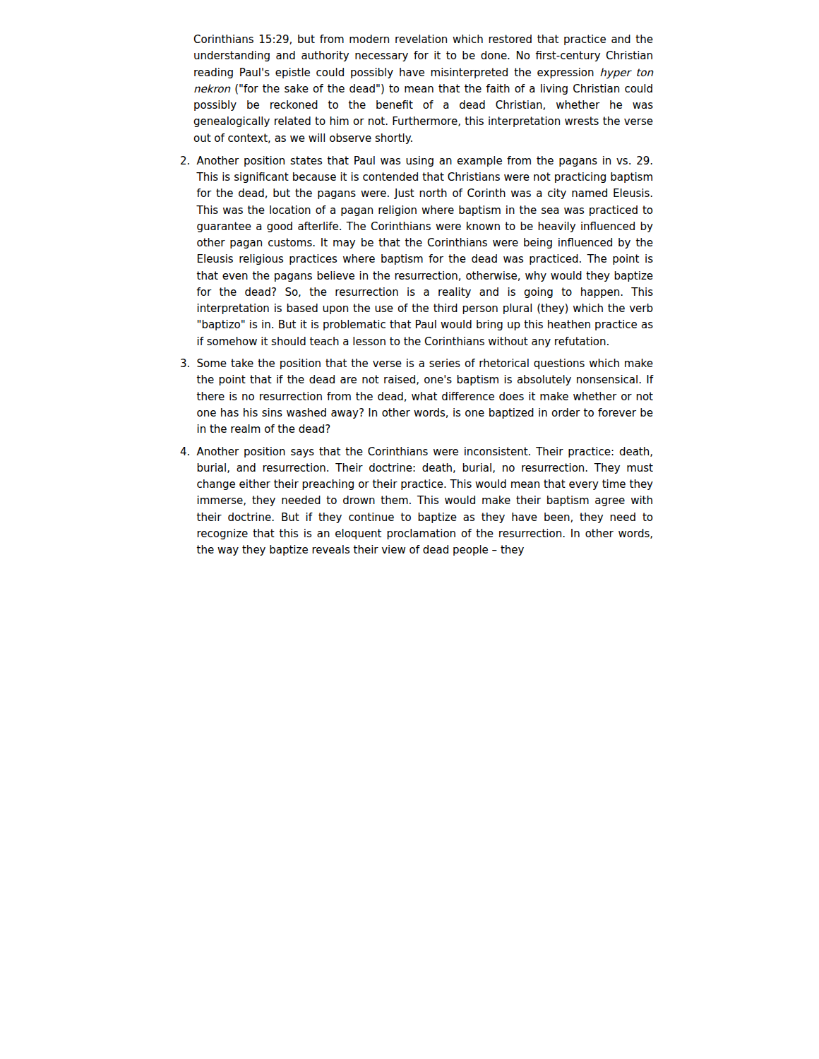Corinthians 15:29, but from modern revelation which restored that practice and the understanding and authority necessary for it to be done. No first-century Christian reading Paul's epistle could possibly have misinterpreted the expression hyper ton nekron ("for the sake of the dead") to mean that the faith of a living Christian could possibly be reckoned to the benefit of a dead Christian, whether he was genealogically related to him or not. Furthermore, this interpretation wrests the verse out of context, as we will observe shortly.
Another position states that Paul was using an example from the pagans in vs. 29. This is significant because it is contended that Christians were not practicing baptism for the dead, but the pagans were. Just north of Corinth was a city named Eleusis. This was the location of a pagan religion where baptism in the sea was practiced to guarantee a good afterlife. The Corinthians were known to be heavily influenced by other pagan customs. It may be that the Corinthians were being influenced by the Eleusis religious practices where baptism for the dead was practiced. The point is that even the pagans believe in the resurrection, otherwise, why would they baptize for the dead? So, the resurrection is a reality and is going to happen. This interpretation is based upon the use of the third person plural (they) which the verb "baptizo" is in. But it is problematic that Paul would bring up this heathen practice as if somehow it should teach a lesson to the Corinthians without any refutation.
Some take the position that the verse is a series of rhetorical questions which make the point that if the dead are not raised, one's baptism is absolutely nonsensical. If there is no resurrection from the dead, what difference does it make whether or not one has his sins washed away? In other words, is one baptized in order to forever be in the realm of the dead?
Another position says that the Corinthians were inconsistent. Their practice: death, burial, and resurrection. Their doctrine: death, burial, no resurrection. They must change either their preaching or their practice. This would mean that every time they immerse, they needed to drown them. This would make their baptism agree with their doctrine. But if they continue to baptize as they have been, they need to recognize that this is an eloquent proclamation of the resurrection. In other words, the way they baptize reveals their view of dead people – they